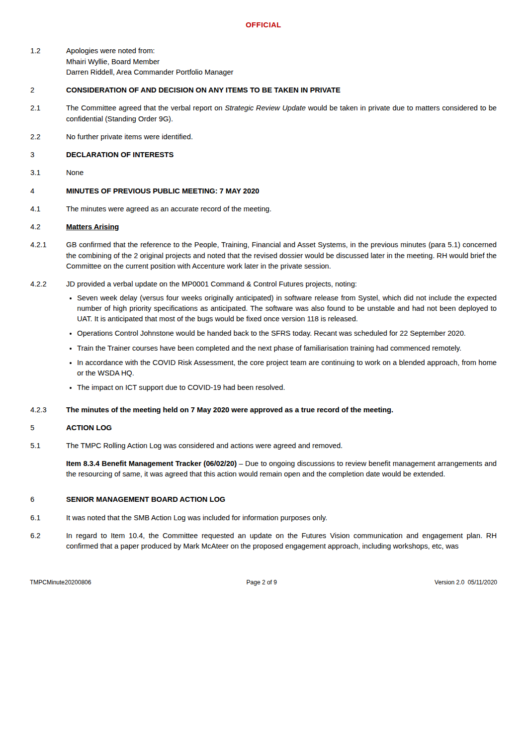OFFICIAL
| 1.2 | Apologies were noted from: Mhairi Wyllie, Board Member Darren Riddell, Area Commander Portfolio Manager |
| 2 | Consideration of and decision on any items to be taken in private |
| 2.1 | The Committee agreed that the verbal report on Strategic Review Update would be taken in private due to matters considered to be confidential (Standing Order 9G). |
| 2.2 | No further private items were identified. |
| 3 | Declaration of Interests |
| 3.1 | None |
| 4 | Minutes of previous public meeting: 7 May 2020 |
| 4.1 | The minutes were agreed as an accurate record of the meeting. |
| 4.2 | Matters Arising |
| 4.2.1 | GB confirmed that the reference to the People, Training, Financial and Asset Systems, in the previous minutes (para 5.1) concerned the combining of the 2 original projects and noted that the revised dossier would be discussed later in the meeting. RH would brief the Committee on the current position with Accenture work later in the private session. |
| 4.2.2 | JD provided a verbal update on the MP0001 Command & Control Futures projects, noting: Seven week delay (versus four weeks originally anticipated) in software release from Systel, which did not include the expected number of high priority specifications as anticipated. The software was also found to be unstable and had not been deployed to UAT. It is anticipated that most of the bugs would be fixed once version 118 is released. Operations Control Johnstone would be handed back to the SFRS today. Recant was scheduled for 22 September 2020. Train the Trainer courses have been completed and the next phase of familiarisation training had commenced remotely. In accordance with the COVID Risk Assessment, the core project team are continuing to work on a blended approach, from home or the WSDA HQ. The impact on ICT support due to COVID-19 had been resolved. |
| 4.2.3 | The minutes of the meeting held on 7 May 2020 were approved as a true record of the meeting. |
| 5 | Action Log |
| 5.1 | The TMPC Rolling Action Log was considered and actions were agreed and removed. Item 8.3.4 Benefit Management Tracker (06/02/20) – Due to ongoing discussions to review benefit management arrangements and the resourcing of same, it was agreed that this action would remain open and the completion date would be extended. |
| 6 | Senior Management Board Action Log |
| 6.1 | It was noted that the SMB Action Log was included for information purposes only. |
| 6.2 | In regard to Item 10.4, the Committee requested an update on the Futures Vision communication and engagement plan. RH confirmed that a paper produced by Mark McAteer on the proposed engagement approach, including workshops, etc, was |
| TMPCMinute20200806 | Page 2 of 9 | Version 2.0 05/11/2020 |